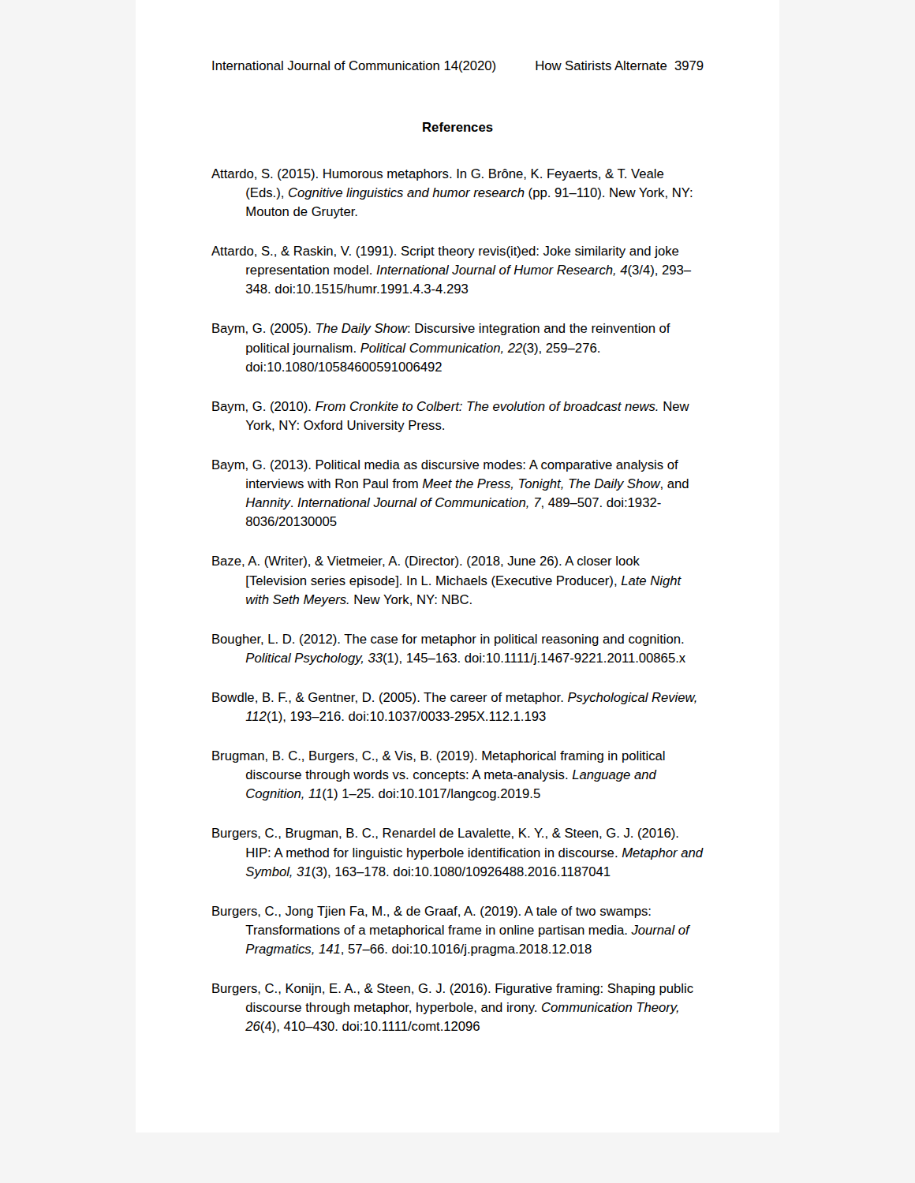International Journal of Communication 14(2020) How Satirists Alternate 3979
References
Attardo, S. (2015). Humorous metaphors. In G. Brône, K. Feyaerts, & T. Veale (Eds.), Cognitive linguistics and humor research (pp. 91–110). New York, NY: Mouton de Gruyter.
Attardo, S., & Raskin, V. (1991). Script theory revis(it)ed: Joke similarity and joke representation model. International Journal of Humor Research, 4(3/4), 293–348. doi:10.1515/humr.1991.4.3-4.293
Baym, G. (2005). The Daily Show: Discursive integration and the reinvention of political journalism. Political Communication, 22(3), 259–276. doi:10.1080/10584600591006492
Baym, G. (2010). From Cronkite to Colbert: The evolution of broadcast news. New York, NY: Oxford University Press.
Baym, G. (2013). Political media as discursive modes: A comparative analysis of interviews with Ron Paul from Meet the Press, Tonight, The Daily Show, and Hannity. International Journal of Communication, 7, 489–507. doi:1932-8036/20130005
Baze, A. (Writer), & Vietmeier, A. (Director). (2018, June 26). A closer look [Television series episode]. In L. Michaels (Executive Producer), Late Night with Seth Meyers. New York, NY: NBC.
Bougher, L. D. (2012). The case for metaphor in political reasoning and cognition. Political Psychology, 33(1), 145–163. doi:10.1111/j.1467-9221.2011.00865.x
Bowdle, B. F., & Gentner, D. (2005). The career of metaphor. Psychological Review, 112(1), 193–216. doi:10.1037/0033-295X.112.1.193
Brugman, B. C., Burgers, C., & Vis, B. (2019). Metaphorical framing in political discourse through words vs. concepts: A meta-analysis. Language and Cognition, 11(1) 1–25. doi:10.1017/langcog.2019.5
Burgers, C., Brugman, B. C., Renardel de Lavalette, K. Y., & Steen, G. J. (2016). HIP: A method for linguistic hyperbole identification in discourse. Metaphor and Symbol, 31(3), 163–178. doi:10.1080/10926488.2016.1187041
Burgers, C., Jong Tjien Fa, M., & de Graaf, A. (2019). A tale of two swamps: Transformations of a metaphorical frame in online partisan media. Journal of Pragmatics, 141, 57–66. doi:10.1016/j.pragma.2018.12.018
Burgers, C., Konijn, E. A., & Steen, G. J. (2016). Figurative framing: Shaping public discourse through metaphor, hyperbole, and irony. Communication Theory, 26(4), 410–430. doi:10.1111/comt.12096